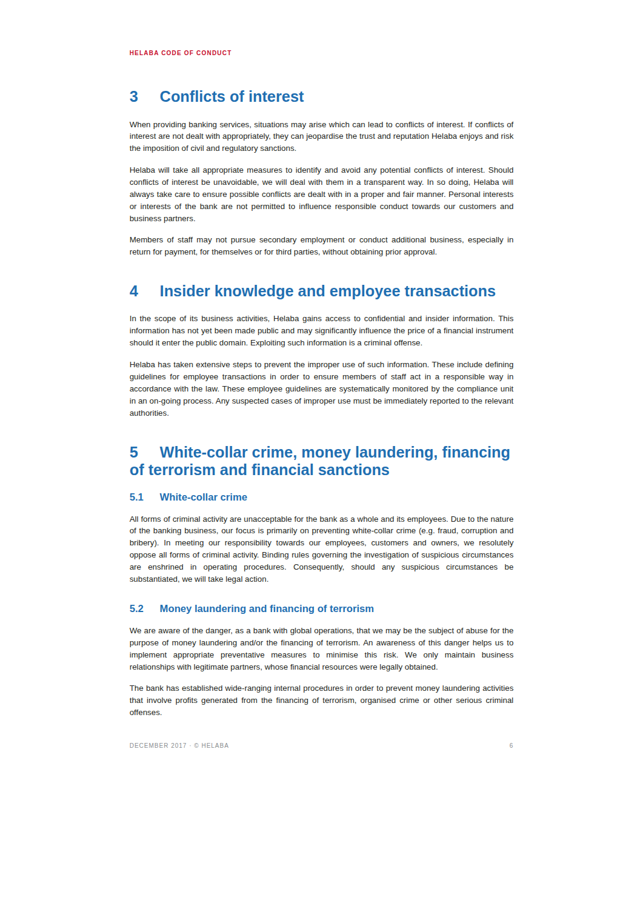HELABA CODE OF CONDUCT
3 Conflicts of interest
When providing banking services, situations may arise which can lead to conflicts of interest. If conflicts of interest are not dealt with appropriately, they can jeopardise the trust and reputation Helaba enjoys and risk the imposition of civil and regulatory sanctions.
Helaba will take all appropriate measures to identify and avoid any potential conflicts of interest. Should conflicts of interest be unavoidable, we will deal with them in a transparent way. In so doing, Helaba will always take care to ensure possible conflicts are dealt with in a proper and fair manner. Personal interests or interests of the bank are not permitted to influence responsible conduct towards our customers and business partners.
Members of staff may not pursue secondary employment or conduct additional business, especially in return for payment, for themselves or for third parties, without obtaining prior approval.
4 Insider knowledge and employee transactions
In the scope of its business activities, Helaba gains access to confidential and insider information. This information has not yet been made public and may significantly influence the price of a financial instrument should it enter the public domain. Exploiting such information is a criminal offense.
Helaba has taken extensive steps to prevent the improper use of such information. These include defining guidelines for employee transactions in order to ensure members of staff act in a responsible way in accordance with the law. These employee guidelines are systematically monitored by the compliance unit in an on-going process. Any suspected cases of improper use must be immediately reported to the relevant authorities.
5 White-collar crime, money laundering, financing of terrorism and financial sanctions
5.1 White-collar crime
All forms of criminal activity are unacceptable for the bank as a whole and its employees. Due to the nature of the banking business, our focus is primarily on preventing white-collar crime (e.g. fraud, corruption and bribery). In meeting our responsibility towards our employees, customers and owners, we resolutely oppose all forms of criminal activity. Binding rules governing the investigation of suspicious circumstances are enshrined in operating procedures. Consequently, should any suspicious circumstances be substantiated, we will take legal action.
5.2 Money laundering and financing of terrorism
We are aware of the danger, as a bank with global operations, that we may be the subject of abuse for the purpose of money laundering and/or the financing of terrorism. An awareness of this danger helps us to implement appropriate preventative measures to minimise this risk. We only maintain business relationships with legitimate partners, whose financial resources were legally obtained.
The bank has established wide-ranging internal procedures in order to prevent money laundering activities that involve profits generated from the financing of terrorism, organised crime or other serious criminal offenses.
DECEMBER 2017 · © HELABA 6